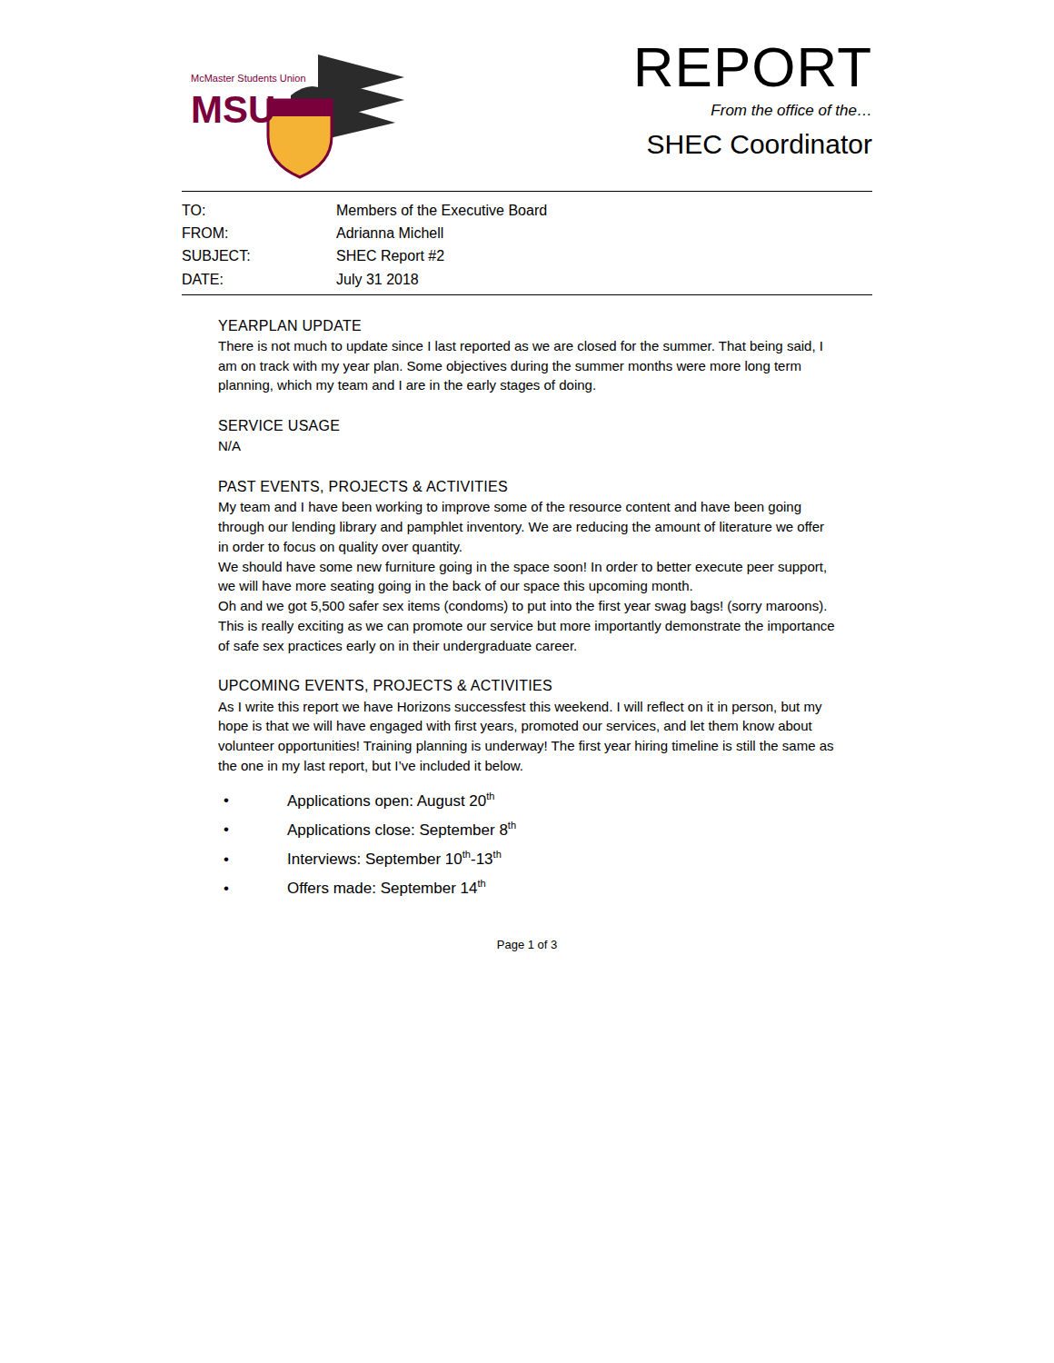McMaster Students Union MSU
REPORT
From the office of the…
SHEC Coordinator
| TO: | Members of the Executive Board |
| FROM: | Adrianna Michell |
| SUBJECT: | SHEC Report #2 |
| DATE: | July 31 2018 |
YEARPLAN UPDATE
There is not much to update since I last reported as we are closed for the summer. That being said, I am on track with my year plan. Some objectives during the summer months were more long term planning, which my team and I are in the early stages of doing.
SERVICE USAGE
N/A
PAST EVENTS, PROJECTS & ACTIVITIES
My team and I have been working to improve some of the resource content and have been going through our lending library and pamphlet inventory. We are reducing the amount of literature we offer in order to focus on quality over quantity.
We should have some new furniture going in the space soon! In order to better execute peer support, we will have more seating going in the back of our space this upcoming month.
Oh and we got 5,500 safer sex items (condoms) to put into the first year swag bags! (sorry maroons). This is really exciting as we can promote our service but more importantly demonstrate the importance of safe sex practices early on in their undergraduate career.
UPCOMING EVENTS, PROJECTS & ACTIVITIES
As I write this report we have Horizons successfest this weekend. I will reflect on it in person, but my hope is that we will have engaged with first years, promoted our services, and let them know about volunteer opportunities! Training planning is underway! The first year hiring timeline is still the same as the one in my last report, but I’ve included it below.
•Applications open: August 20th
•Applications close: September 8th
•Interviews: September 10th-13th
•Offers made: September 14th
Page 1 of 3